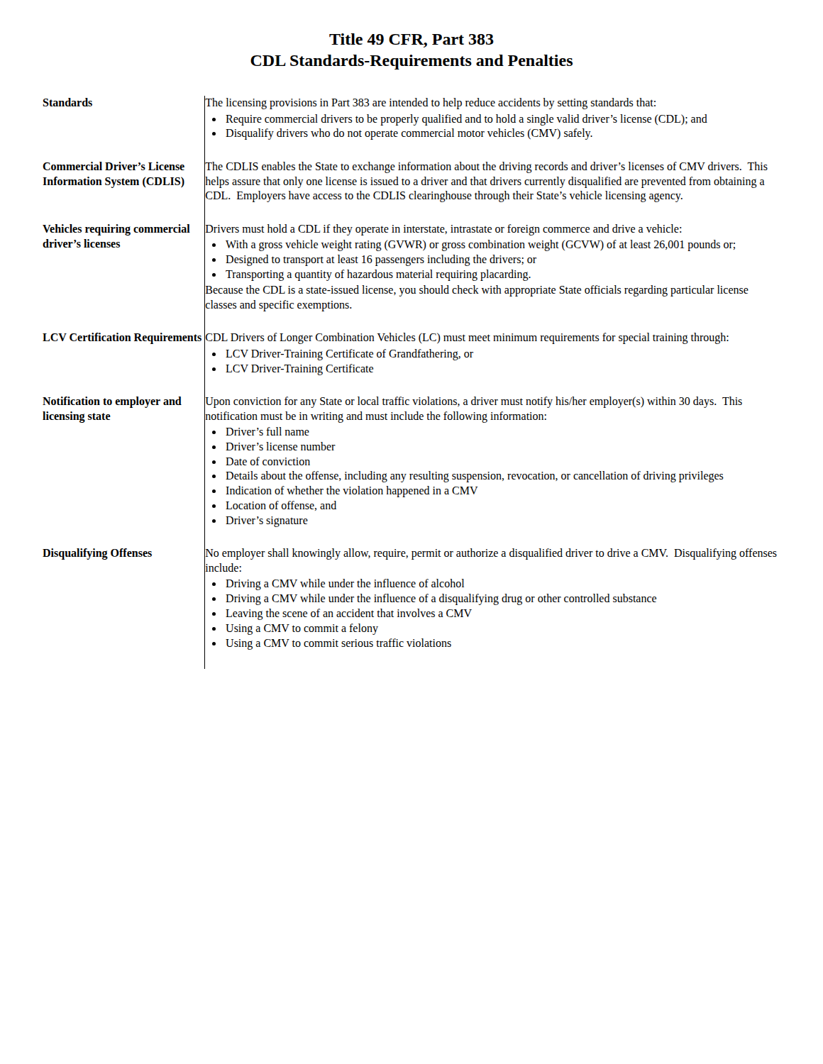Title 49 CFR, Part 383CDL Standards-Requirements and Penalties
| Standards | The licensing provisions in Part 383 are intended to help reduce accidents by setting standards that: Require commercial drivers to be properly qualified and to hold a single valid driver’s license (CDL); and Disqualify drivers who do not operate commercial motor vehicles (CMV) safely. |
| Commercial Driver’s License Information System (CDLIS) | The CDLIS enables the State to exchange information about the driving records and driver’s licenses of CMV drivers. This helps assure that only one license is issued to a driver and that drivers currently disqualified are prevented from obtaining a CDL. Employers have access to the CDLIS clearinghouse through their State’s vehicle licensing agency. |
| Vehicles requiring commercial driver’s licenses | Drivers must hold a CDL if they operate in interstate, intrastate or foreign commerce and drive a vehicle: With a gross vehicle weight rating (GVWR) or gross combination weight (GCVW) of at least 26,001 pounds or; Designed to transport at least 16 passengers including the drivers; or Transporting a quantity of hazardous material requiring placarding. Because the CDL is a state-issued license, you should check with appropriate State officials regarding particular license classes and specific exemptions. |
| LCV Certification Requirements | CDL Drivers of Longer Combination Vehicles (LC) must meet minimum requirements for special training through: LCV Driver-Training Certificate of Grandfathering, or LCV Driver-Training Certificate |
| Notification to employer and licensing state | Upon conviction for any State or local traffic violations, a driver must notify his/her employer(s) within 30 days. This notification must be in writing and must include the following information: Driver’s full name Driver’s license number Date of conviction Details about the offense, including any resulting suspension, revocation, or cancellation of driving privileges Indication of whether the violation happened in a CMV Location of offense, and Driver’s signature |
| Disqualifying Offenses | No employer shall knowingly allow, require, permit or authorize a disqualified driver to drive a CMV. Disqualifying offenses include: Driving a CMV while under the influence of alcohol Driving a CMV while under the influence of a disqualifying drug or other controlled substance Leaving the scene of an accident that involves a CMV Using a CMV to commit a felony Using a CMV to commit serious traffic violations |